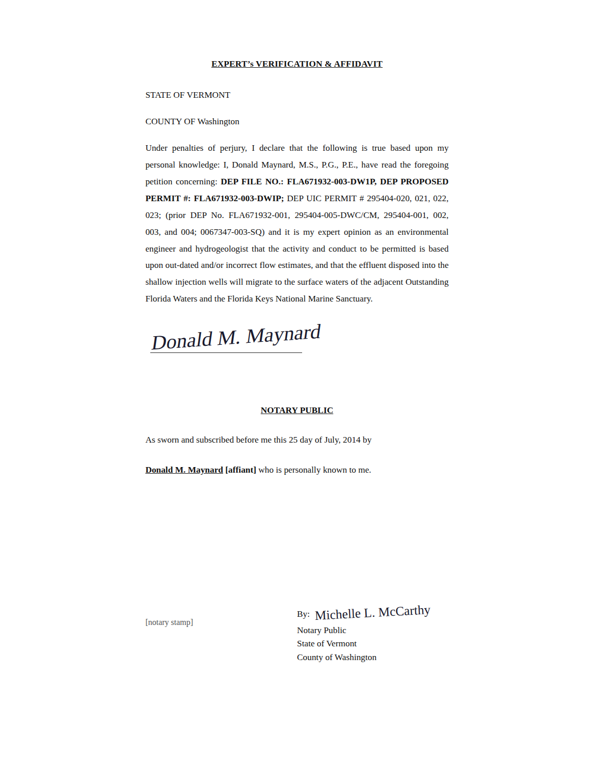EXPERT’s VERIFICATION & AFFIDAVIT
STATE OF VERMONT
COUNTY OF Washington
Under penalties of perjury, I declare that the following is true based upon my personal knowledge: I, Donald Maynard, M.S., P.G., P.E., have read the foregoing petition concerning: DEP FILE NO.: FLA671932-003-DW1P, DEP PROPOSED PERMIT #: FLA671932-003-DWIP; DEP UIC PERMIT # 295404-020, 021, 022, 023; (prior DEP No. FLA671932-001, 295404-005-DWC/CM, 295404-001, 002, 003, and 004; 0067347-003-SQ) and it is my expert opinion as an environmental engineer and hydrogeologist that the activity and conduct to be permitted is based upon out-dated and/or incorrect flow estimates, and that the effluent disposed into the shallow injection wells will migrate to the surface waters of the adjacent Outstanding Florida Waters and the Florida Keys National Marine Sanctuary.
Donald M. Maynard
NOTARY PUBLIC
As sworn and subscribed before me this 25 day of July, 2014 by
Donald M. Maynard [affiant] who is personally known to me.
[notary stamp]
By: Michelle L. McCarthy
Notary Public
State of Vermont
County of Washington